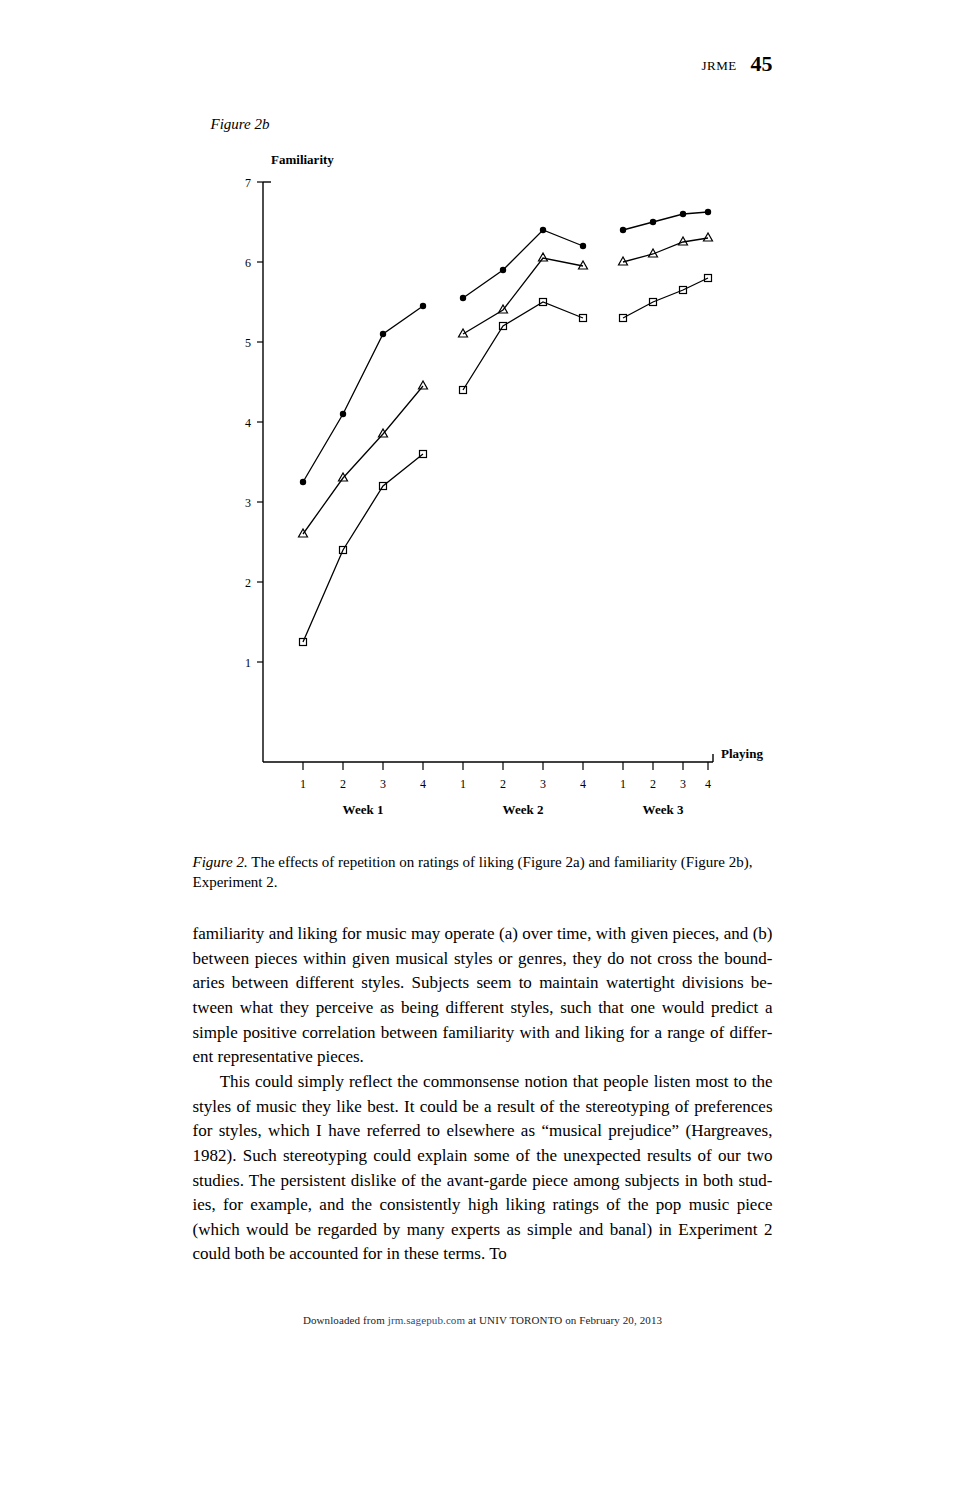JRME 45
Figure 2b
Familiarity 7 6 5 4 3 2 1 Playing 1 2 3 4 Week 1 1 2 3 4 Week 2 1 2 3 4 Week 3
Figure 2. The effects of repetition on ratings of liking (Figure 2a) and familiarity (Figure 2b), Experiment 2.
familiarity and liking for music may operate (a) over time, with given pieces, and (b) between pieces within given musical styles or genres, they do not cross the boundaries between different styles. Subjects seem to maintain watertight divisions between what they perceive as being different styles, such that one would predict a simple positive correlation between familiarity with and liking for a range of different representative pieces.
This could simply reflect the commonsense notion that people listen most to the styles of music they like best. It could be a result of the stereotyping of preferences for styles, which I have referred to elsewhere as “musical prejudice” (Hargreaves, 1982). Such stereotyping could explain some of the unexpected results of our two studies. The persistent dislike of the avant-garde piece among subjects in both studies, for example, and the consistently high liking ratings of the pop music piece (which would be regarded by many experts as simple and banal) in Experiment 2 could both be accounted for in these terms. To
Downloaded from jrm.sagepub.com at UNIV TORONTO on February 20, 2013